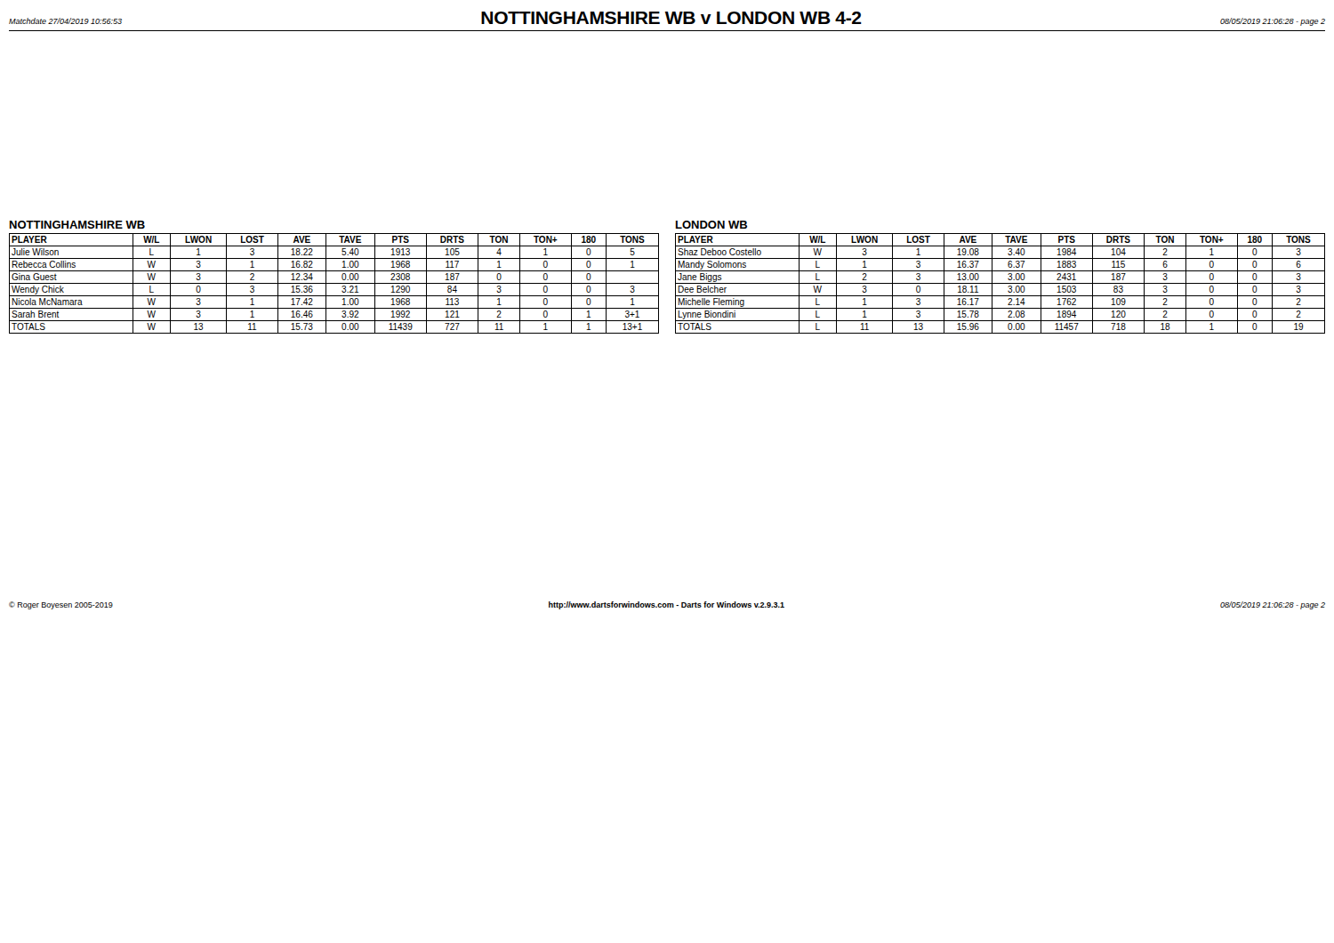Matchdate 27/04/2019 10:56:53
NOTTINGHAMSHIRE WB v LONDON WB 4-2
08/05/2019 21:06:28 - page 2
NOTTINGHAMSHIRE WB
| PLAYER | W/L | LWON | LOST | AVE | TAVE | PTS | DRTS | TON | TON+ | 180 | TONS |
| --- | --- | --- | --- | --- | --- | --- | --- | --- | --- | --- | --- |
| Julie Wilson | L | 1 | 3 | 18.22 | 5.40 | 1913 | 105 | 4 | 1 | 0 | 5 |
| Rebecca Collins | W | 3 | 1 | 16.82 | 1.00 | 1968 | 117 | 1 | 0 | 0 | 1 |
| Gina Guest | W | 3 | 2 | 12.34 | 0.00 | 2308 | 187 | 0 | 0 | 0 | |
| Wendy Chick | L | 0 | 3 | 15.36 | 3.21 | 1290 | 84 | 3 | 0 | 0 | 3 |
| Nicola McNamara | W | 3 | 1 | 17.42 | 1.00 | 1968 | 113 | 1 | 0 | 0 | 1 |
| Sarah Brent | W | 3 | 1 | 16.46 | 3.92 | 1992 | 121 | 2 | 0 | 1 | 3+1 |
| TOTALS | W | 13 | 11 | 15.73 | 0.00 | 11439 | 727 | 11 | 1 | 1 | 13+1 |
LONDON WB
| PLAYER | W/L | LWON | LOST | AVE | TAVE | PTS | DRTS | TON | TON+ | 180 | TONS |
| --- | --- | --- | --- | --- | --- | --- | --- | --- | --- | --- | --- |
| Shaz Deboo Costello | W | 3 | 1 | 19.08 | 3.40 | 1984 | 104 | 2 | 1 | 0 | 3 |
| Mandy Solomons | L | 1 | 3 | 16.37 | 6.37 | 1883 | 115 | 6 | 0 | 0 | 6 |
| Jane Biggs | L | 2 | 3 | 13.00 | 3.00 | 2431 | 187 | 3 | 0 | 0 | 3 |
| Dee Belcher | W | 3 | 0 | 18.11 | 3.00 | 1503 | 83 | 3 | 0 | 0 | 3 |
| Michelle Fleming | L | 1 | 3 | 16.17 | 2.14 | 1762 | 109 | 2 | 0 | 0 | 2 |
| Lynne Biondini | L | 1 | 3 | 15.78 | 2.08 | 1894 | 120 | 2 | 0 | 0 | 2 |
| TOTALS | L | 11 | 13 | 15.96 | 0.00 | 11457 | 718 | 18 | 1 | 0 | 19 |
© Roger Boyesen 2005-2019
http://www.dartsforwindows.com - Darts for Windows v.2.9.3.1
08/05/2019 21:06:28 - page 2